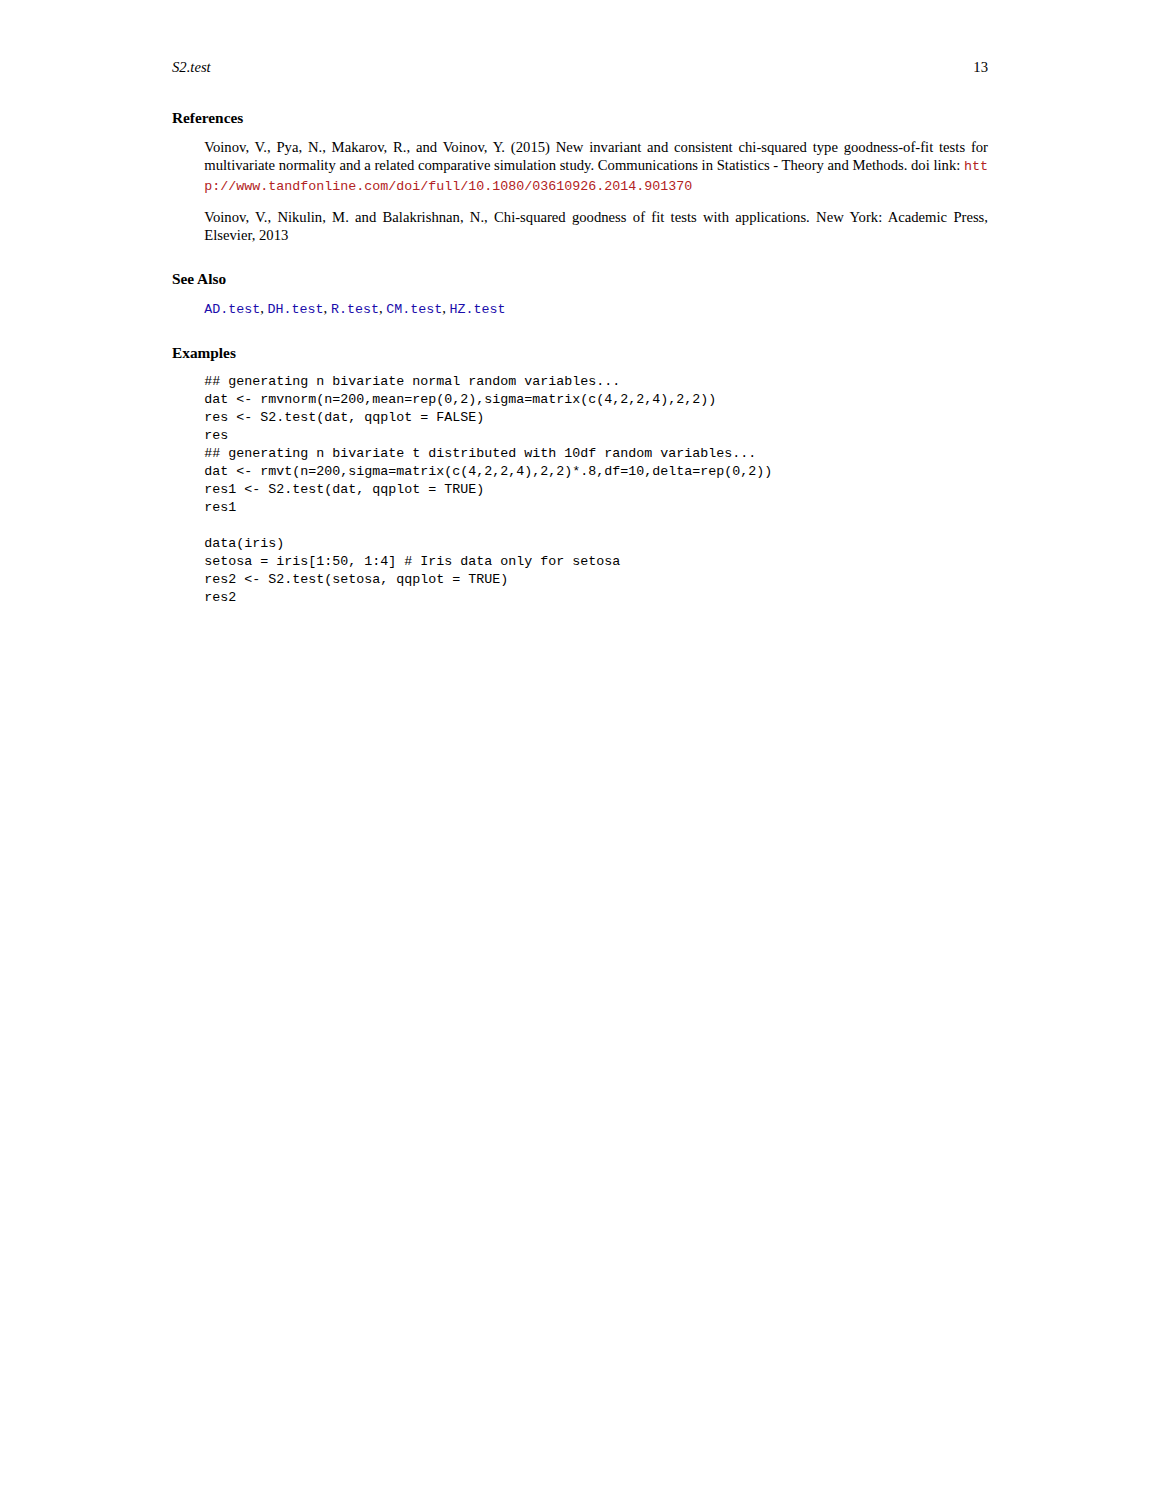S2.test 13
References
Voinov, V., Pya, N., Makarov, R., and Voinov, Y. (2015) New invariant and consistent chi-squared type goodness-of-fit tests for multivariate normality and a related comparative simulation study. Communications in Statistics - Theory and Methods. doi link: http://www.tandfonline.com/doi/full/10.1080/03610926.2014.901370
Voinov, V., Nikulin, M. and Balakrishnan, N., Chi-squared goodness of fit tests with applications. New York: Academic Press, Elsevier, 2013
See Also
AD.test, DH.test, R.test, CM.test, HZ.test
Examples
## generating n bivariate normal random variables...
dat <- rmvnorm(n=200,mean=rep(0,2),sigma=matrix(c(4,2,2,4),2,2))
res <- S2.test(dat, qqplot = FALSE)
res
## generating n bivariate t distributed with 10df random variables...
dat <- rmvt(n=200,sigma=matrix(c(4,2,2,4),2,2)*.8,df=10,delta=rep(0,2))
res1 <- S2.test(dat, qqplot = TRUE)
res1

data(iris)
setosa = iris[1:50, 1:4] # Iris data only for setosa
res2 <- S2.test(setosa, qqplot = TRUE)
res2